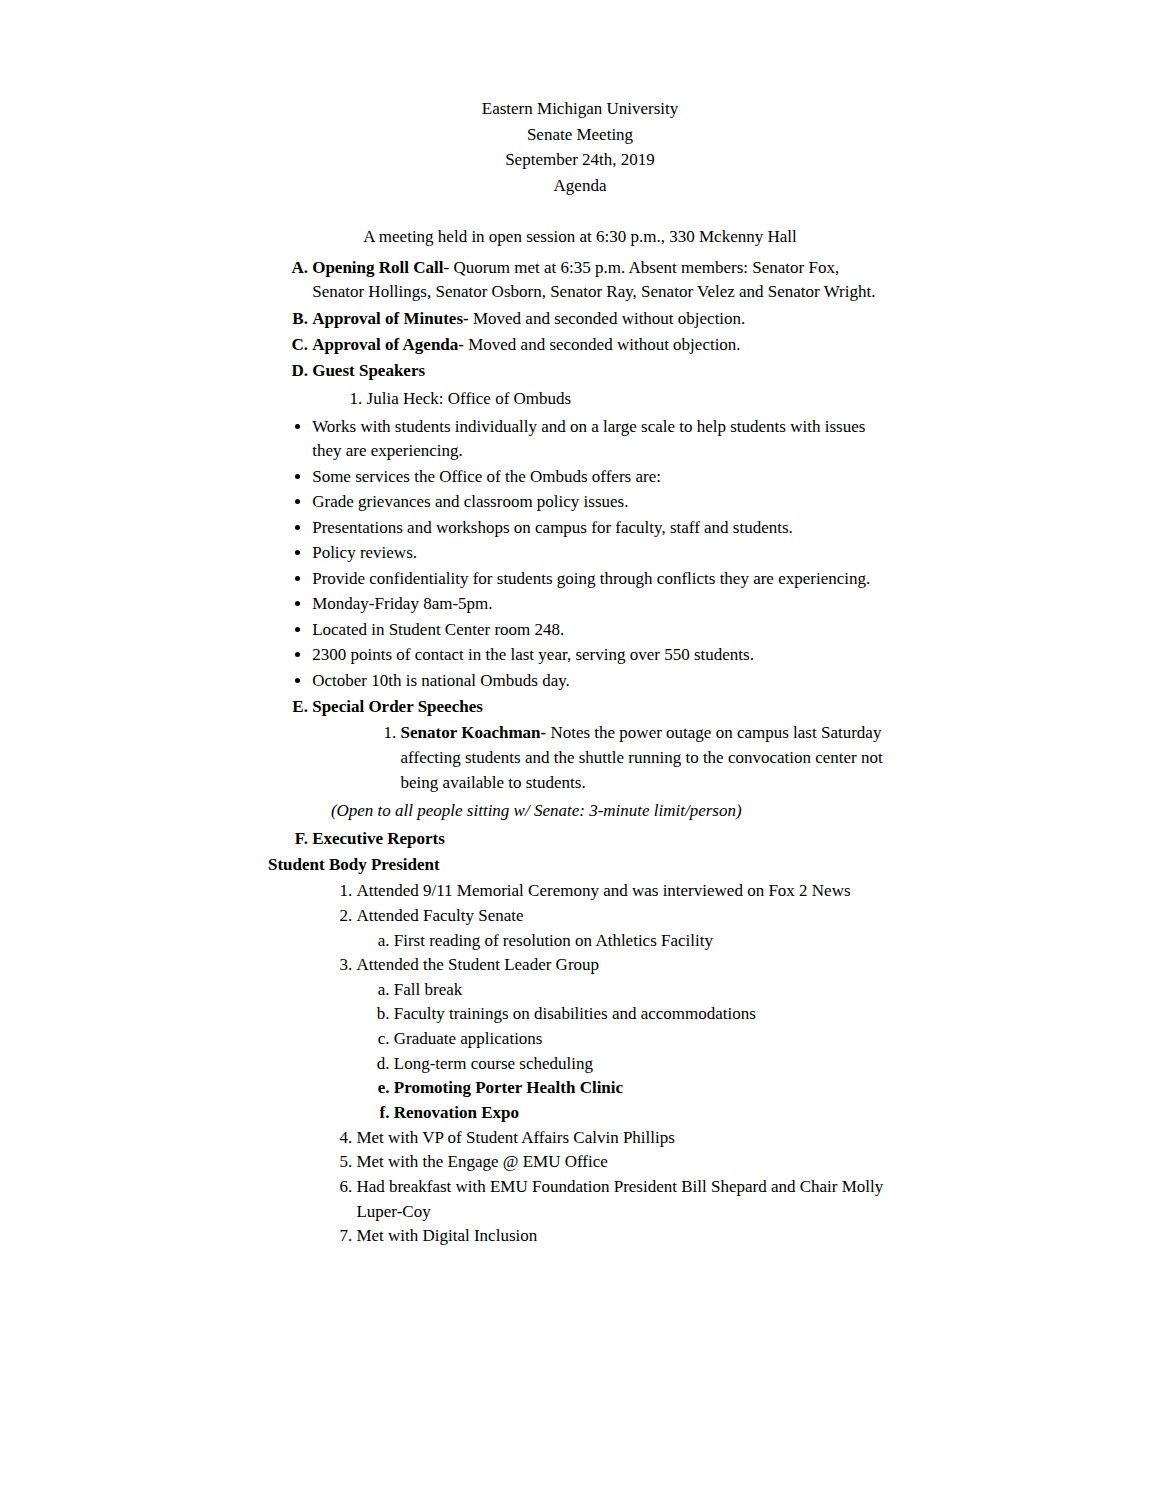Eastern Michigan University
Senate Meeting
September 24th, 2019
Agenda
A meeting held in open session at 6:30 p.m., 330 Mckenny Hall
Opening Roll Call- Quorum met at 6:35 p.m. Absent members: Senator Fox, Senator Hollings, Senator Osborn, Senator Ray, Senator Velez and Senator Wright.
Approval of Minutes- Moved and seconded without objection.
Approval of Agenda- Moved and seconded without objection.
Guest Speakers
1. Julia Heck: Office of Ombuds
Works with students individually and on a large scale to help students with issues they are experiencing.
Some services the Office of the Ombuds offers are:
Grade grievances and classroom policy issues.
Presentations and workshops on campus for faculty, staff and students.
Policy reviews.
Provide confidentiality for students going through conflicts they are experiencing.
Monday-Friday 8am-5pm.
Located in Student Center room 248.
2300 points of contact in the last year, serving over 550 students.
October 10th is national Ombuds day.
Special Order Speeches
Senator Koachman- Notes the power outage on campus last Saturday affecting students and the shuttle running to the convocation center not being available to students.
(Open to all people sitting w/ Senate: 3-minute limit/person)
Executive Reports
Student Body President
Attended 9/11 Memorial Ceremony and was interviewed on Fox 2 News
Attended Faculty Senate
First reading of resolution on Athletics Facility
Attended the Student Leader Group
Fall break
Faculty trainings on disabilities and accommodations
Graduate applications
Long-term course scheduling
Promoting Porter Health Clinic
Renovation Expo
Met with VP of Student Affairs Calvin Phillips
Met with the Engage @ EMU Office
Had breakfast with EMU Foundation President Bill Shepard and Chair Molly Luper-Coy
Met with Digital Inclusion